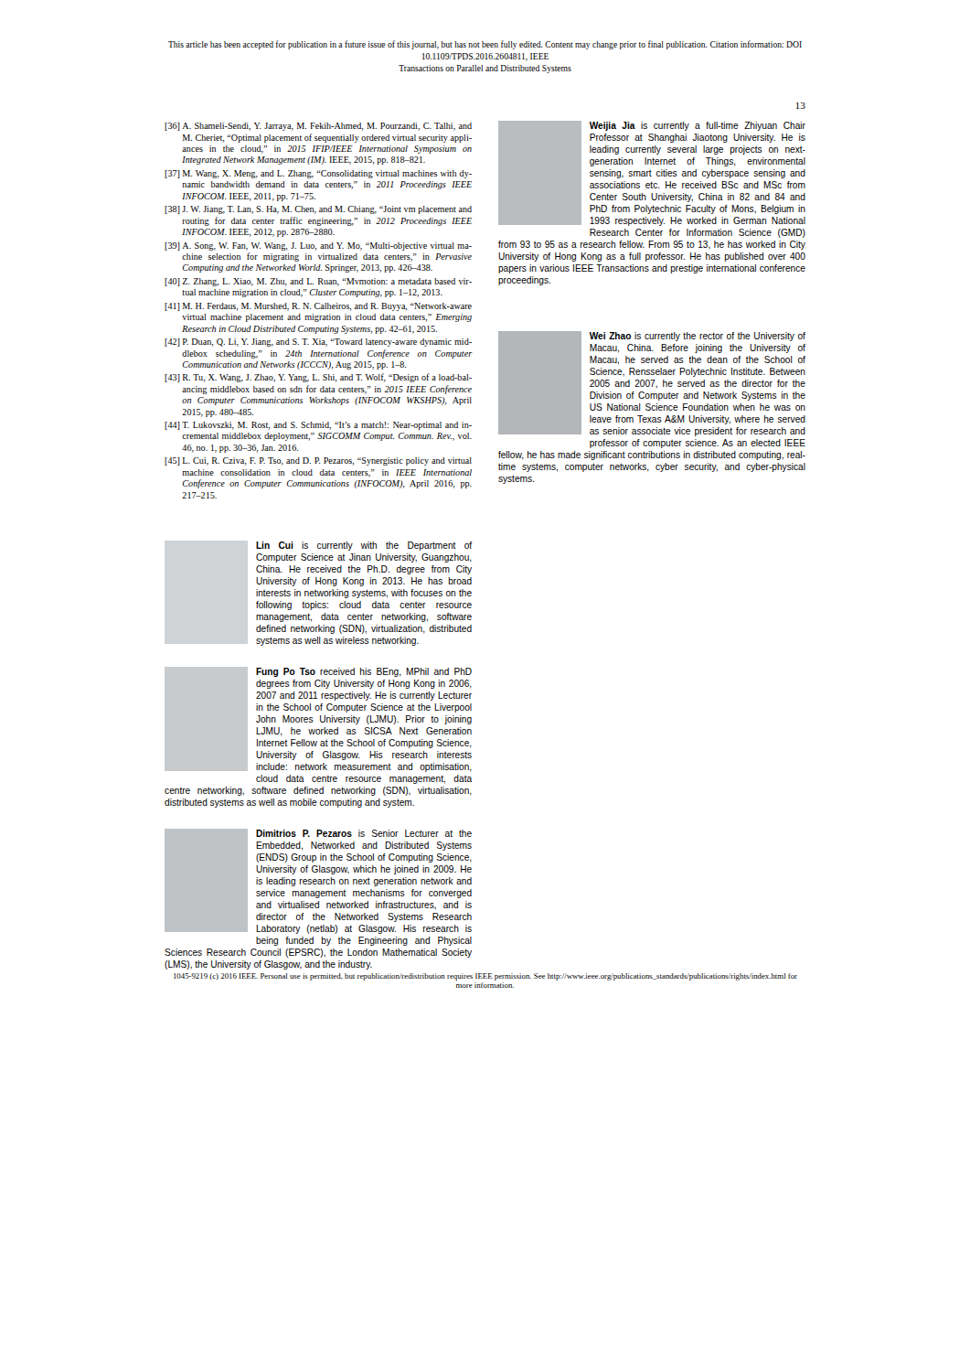This article has been accepted for publication in a future issue of this journal, but has not been fully edited. Content may change prior to final publication. Citation information: DOI 10.1109/TPDS.2016.2604811, IEEE
Transactions on Parallel and Distributed Systems
13
[36] A. Shameli-Sendi, Y. Jarraya, M. Fekih-Ahmed, M. Pourzandi, C. Talhi, and M. Cheriet, “Optimal placement of sequentially ordered virtual security appliances in the cloud,” in 2015 IFIP/IEEE International Symposium on Integrated Network Management (IM). IEEE, 2015, pp. 818–821.
[37] M. Wang, X. Meng, and L. Zhang, “Consolidating virtual machines with dynamic bandwidth demand in data centers,” in 2011 Proceedings IEEE INFOCOM. IEEE, 2011, pp. 71–75.
[38] J. W. Jiang, T. Lan, S. Ha, M. Chen, and M. Chiang, “Joint vm placement and routing for data center traffic engineering,” in 2012 Proceedings IEEE INFOCOM. IEEE, 2012, pp. 2876–2880.
[39] A. Song, W. Fan, W. Wang, J. Luo, and Y. Mo, “Multi-objective virtual machine selection for migrating in virtualized data centers,” in Pervasive Computing and the Networked World. Springer, 2013, pp. 426–438.
[40] Z. Zhang, L. Xiao, M. Zhu, and L. Ruan, “Mvmotion: a metadata based virtual machine migration in cloud,” Cluster Computing, pp. 1–12, 2013.
[41] M. H. Ferdaus, M. Murshed, R. N. Calheiros, and R. Buyya, “Network-aware virtual machine placement and migration in cloud data centers,” Emerging Research in Cloud Distributed Computing Systems, pp. 42–61, 2015.
[42] P. Duan, Q. Li, Y. Jiang, and S. T. Xia, “Toward latency-aware dynamic middlebox scheduling,” in 24th International Conference on Computer Communication and Networks (ICCCN), Aug 2015, pp. 1–8.
[43] R. Tu, X. Wang, J. Zhao, Y. Yang, L. Shi, and T. Wolf, “Design of a load-balancing middlebox based on sdn for data centers,” in 2015 IEEE Conference on Computer Communications Workshops (INFOCOM WKSHPS), April 2015, pp. 480–485.
[44] T. Lukovszki, M. Rost, and S. Schmid, “It’s a match!: Near-optimal and incremental middlebox deployment,” SIGCOMM Comput. Commun. Rev., vol. 46, no. 1, pp. 30–36, Jan. 2016.
[45] L. Cui, R. Cziva, F. P. Tso, and D. P. Pezaros, “Synergistic policy and virtual machine consolidation in cloud data centers,” in IEEE International Conference on Computer Communications (INFOCOM), April 2016, pp. 217–215.
Lin Cui is currently with the Department of Computer Science at Jinan University, Guangzhou, China. He received the Ph.D. degree from City University of Hong Kong in 2013. He has broad interests in networking systems, with focuses on the following topics: cloud data center resource management, data center networking, software defined networking (SDN), virtualization, distributed systems as well as wireless networking.
Fung Po Tso received his BEng, MPhil and PhD degrees from City University of Hong Kong in 2006, 2007 and 2011 respectively. He is currently Lecturer in the School of Computer Science at the Liverpool John Moores University (LJMU). Prior to joining LJMU, he worked as SICSA Next Generation Internet Fellow at the School of Computing Science, University of Glasgow. His research interests include: network measurement and optimisation, cloud data centre resource management, data centre networking, software defined networking (SDN), virtualisation, distributed systems as well as mobile computing and system.
Dimitrios P. Pezaros is Senior Lecturer at the Embedded, Networked and Distributed Systems (ENDS) Group in the School of Computing Science, University of Glasgow, which he joined in 2009. He is leading research on next generation network and service management mechanisms for converged and virtualised networked infrastructures, and is director of the Networked Systems Research Laboratory (netlab) at Glasgow. His research is being funded by the Engineering and Physical Sciences Research Council (EPSRC), the London Mathematical Society (LMS), the University of Glasgow, and the industry.
Weijia Jia is currently a full-time Zhiyuan Chair Professor at Shanghai Jiaotong University. He is leading currently several large projects on next-generation Internet of Things, environmental sensing, smart cities and cyberspace sensing and associations etc. He received BSc and MSc from Center South University, China in 82 and 84 and PhD from Polytechnic Faculty of Mons, Belgium in 1993 respectively. He worked in German National Research Center for Information Science (GMD) from 93 to 95 as a research fellow. From 95 to 13, he has worked in City University of Hong Kong as a full professor. He has published over 400 papers in various IEEE Transactions and prestige international conference proceedings.
Wei Zhao is currently the rector of the University of Macau, China. Before joining the University of Macau, he served as the dean of the School of Science, Rensselaer Polytechnic Institute. Between 2005 and 2007, he served as the director for the Division of Computer and Network Systems in the US National Science Foundation when he was on leave from Texas A&M University, where he served as senior associate vice president for research and professor of computer science. As an elected IEEE fellow, he has made significant contributions in distributed computing, real-time systems, computer networks, cyber security, and cyber-physical systems.
1045-9219 (c) 2016 IEEE. Personal use is permitted, but republication/redistribution requires IEEE permission. See http://www.ieee.org/publications_standards/publications/rights/index.html for more information.